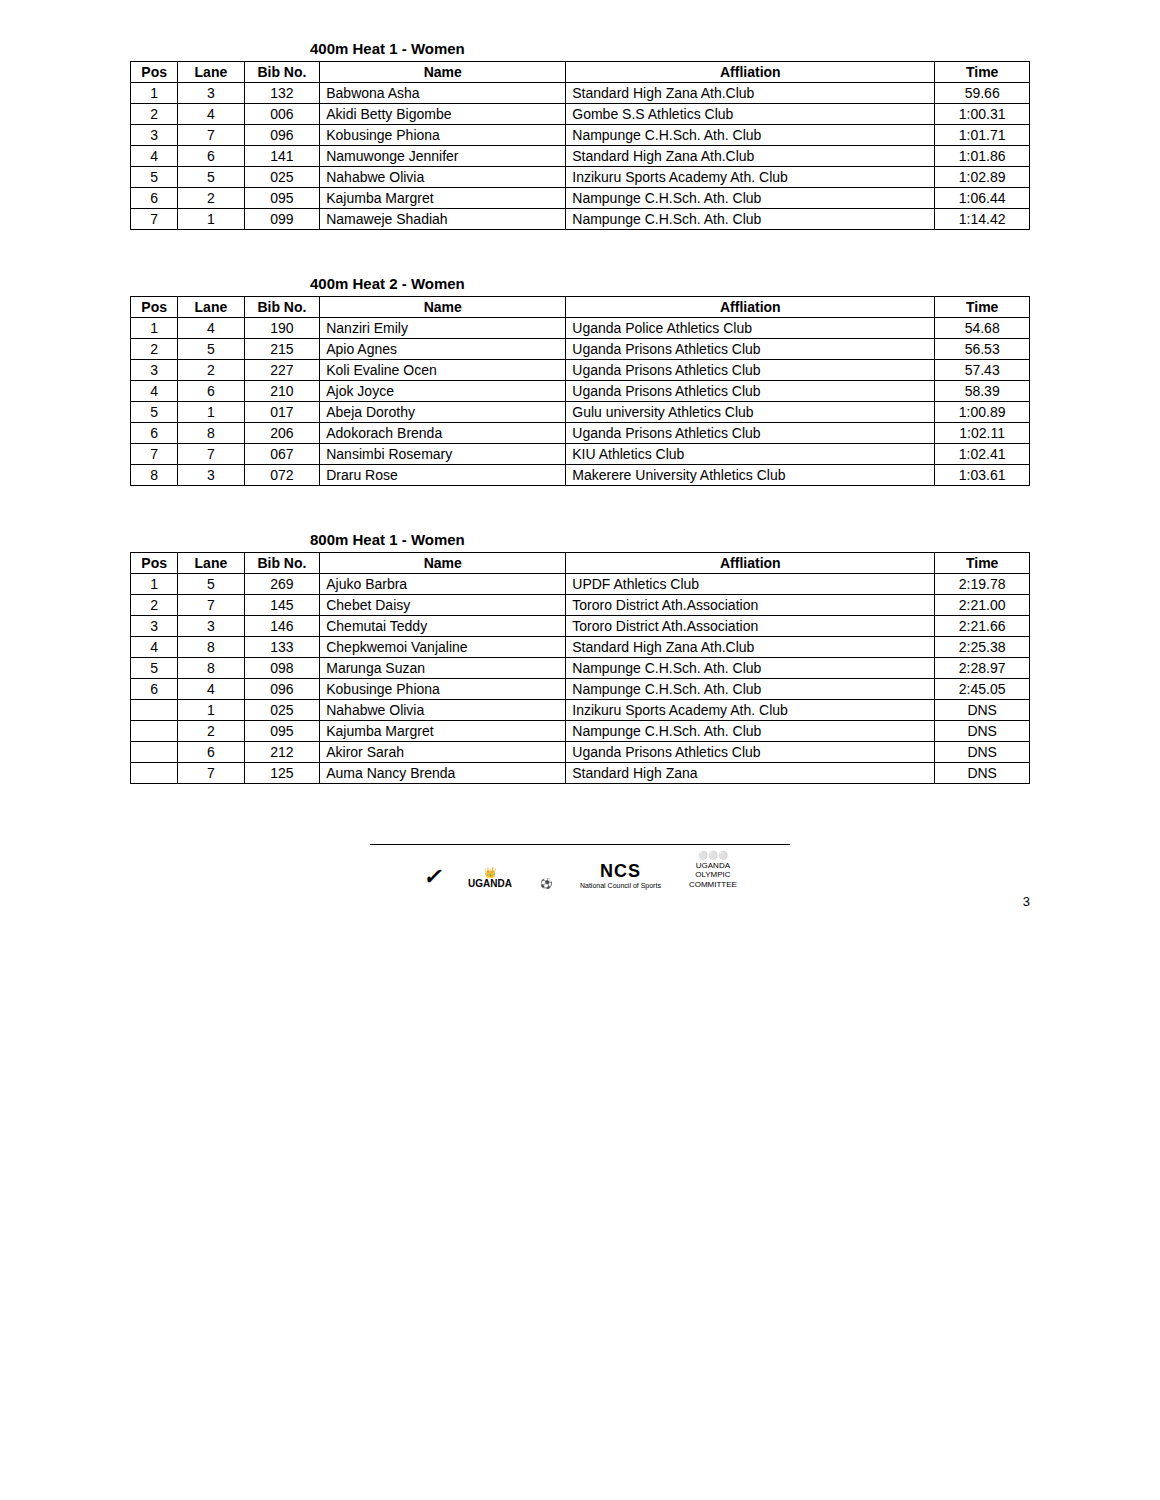400m Heat 1 - Women
| Pos | Lane | Bib No. | Name | Affliation | Time |
| --- | --- | --- | --- | --- | --- |
| 1 | 3 | 132 | Babwona Asha | Standard High Zana Ath.Club | 59.66 |
| 2 | 4 | 006 | Akidi Betty Bigombe | Gombe S.S Athletics Club | 1:00.31 |
| 3 | 7 | 096 | Kobusinge Phiona | Nampunge C.H.Sch. Ath. Club | 1:01.71 |
| 4 | 6 | 141 | Namuwonge Jennifer | Standard High Zana Ath.Club | 1:01.86 |
| 5 | 5 | 025 | Nahabwe Olivia | Inzikuru Sports Academy Ath. Club | 1:02.89 |
| 6 | 2 | 095 | Kajumba Margret | Nampunge C.H.Sch. Ath. Club | 1:06.44 |
| 7 | 1 | 099 | Namaweje Shadiah | Nampunge C.H.Sch. Ath. Club | 1:14.42 |
400m Heat 2 - Women
| Pos | Lane | Bib No. | Name | Affliation | Time |
| --- | --- | --- | --- | --- | --- |
| 1 | 4 | 190 | Nanziri Emily | Uganda Police Athletics Club | 54.68 |
| 2 | 5 | 215 | Apio Agnes | Uganda Prisons Athletics Club | 56.53 |
| 3 | 2 | 227 | Koli Evaline Ocen | Uganda Prisons Athletics Club | 57.43 |
| 4 | 6 | 210 | Ajok Joyce | Uganda Prisons Athletics Club | 58.39 |
| 5 | 1 | 017 | Abeja Dorothy | Gulu university Athletics Club | 1:00.89 |
| 6 | 8 | 206 | Adokorach Brenda | Uganda Prisons Athletics Club | 1:02.11 |
| 7 | 7 | 067 | Nansimbi Rosemary | KIU Athletics Club | 1:02.41 |
| 8 | 3 | 072 | Draru Rose | Makerere University Athletics Club | 1:03.61 |
800m Heat 1 - Women
| Pos | Lane | Bib No. | Name | Affliation | Time |
| --- | --- | --- | --- | --- | --- |
| 1 | 5 | 269 | Ajuko Barbra | UPDF Athletics Club | 2:19.78 |
| 2 | 7 | 145 | Chebet Daisy | Tororo District Ath.Association | 2:21.00 |
| 3 | 3 | 146 | Chemutai Teddy | Tororo District Ath.Association | 2:21.66 |
| 4 | 8 | 133 | Chepkwemoi Vanjaline | Standard High Zana Ath.Club | 2:25.38 |
| 5 | 8 | 098 | Marunga Suzan | Nampunge C.H.Sch. Ath. Club | 2:28.97 |
| 6 | 4 | 096 | Kobusinge Phiona | Nampunge C.H.Sch. Ath. Club | 2:45.05 |
| | 1 | 025 | Nahabwe Olivia | Inzikuru Sports Academy Ath. Club | DNS |
| | 2 | 095 | Kajumba Margret | Nampunge C.H.Sch. Ath. Club | DNS |
| | 6 | 212 | Akiror Sarah | Uganda Prisons Athletics Club | DNS |
| | 7 | 125 | Auma Nancy Brenda | Standard High Zana | DNS |
✓ 👑
UGANDA ⚽ NCSNational Council of Sports ⚪⚪⚪
UGANDA
OLYMPIC
COMMITTEE
3